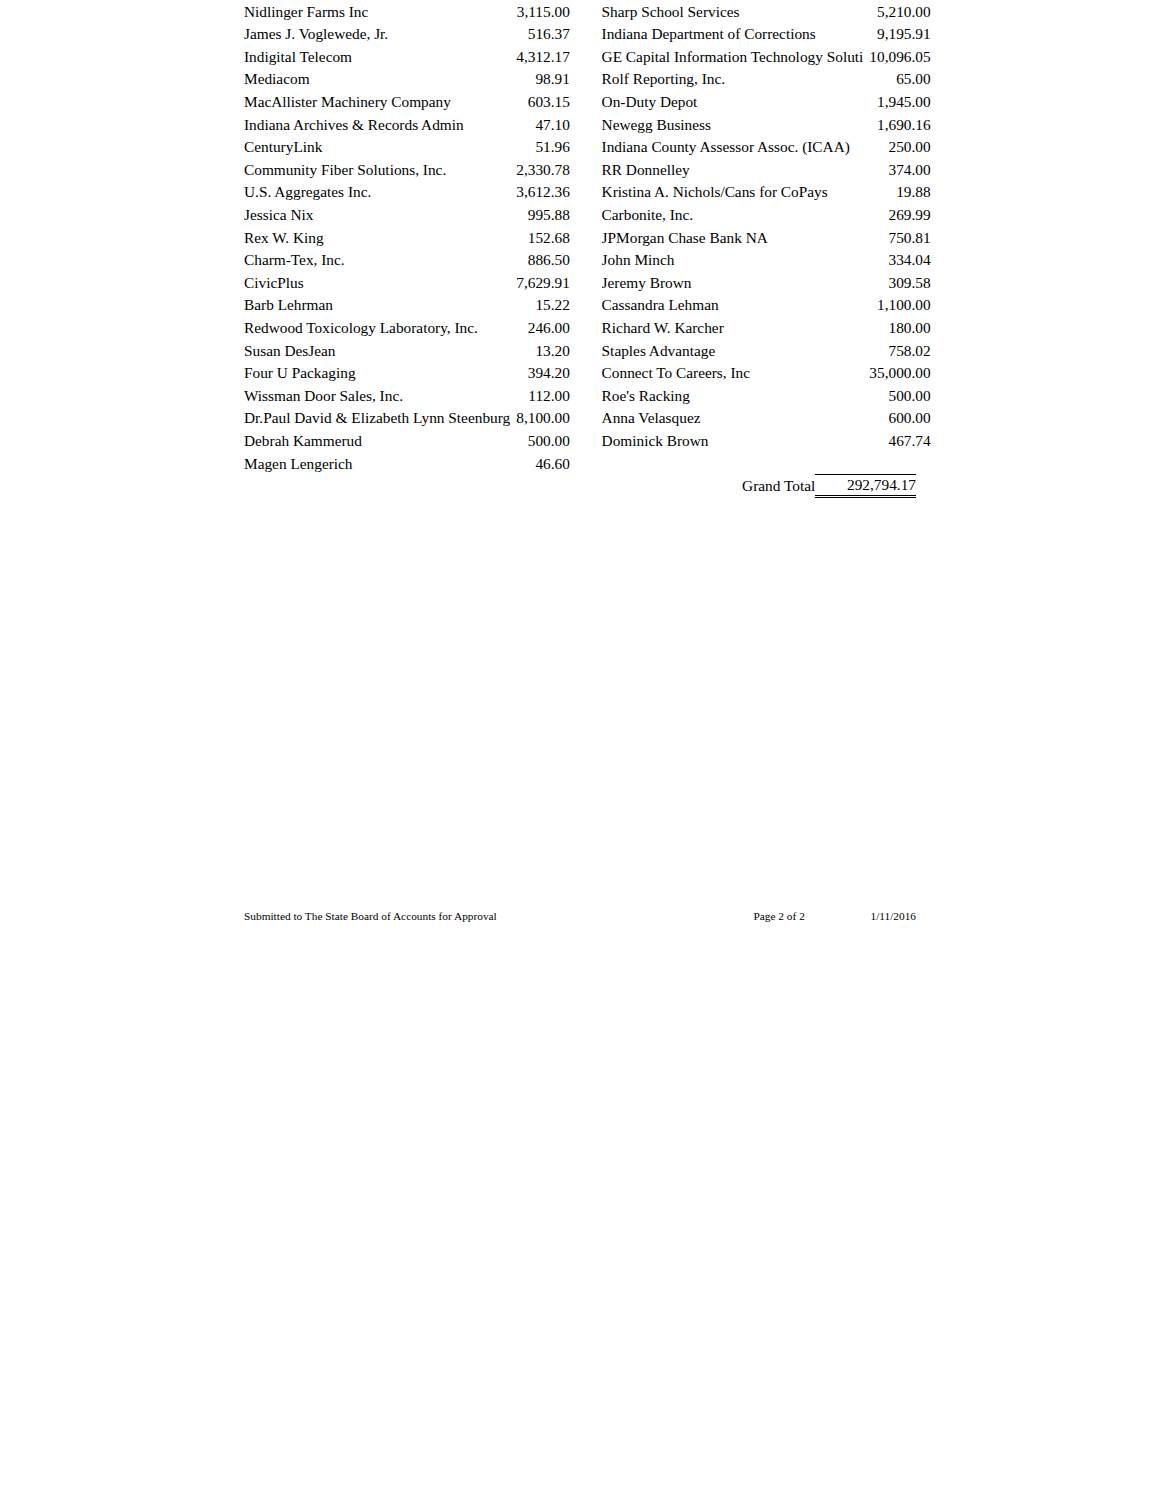| / Nidlinger Farms Inc / 3,115.00 / / James J. Voglewede, Jr. / 516.37 / / Indigital Telecom / 4,312.17 / / Mediacom / 98.91 / / MacAllister Machinery Company / 603.15 / / Indiana Archives & Records Admin / 47.10 / / CenturyLink / 51.96 / / Community Fiber Solutions, Inc. / 2,330.78 / / U.S. Aggregates Inc. / 3,612.36 / / Jessica Nix / 995.88 / / Rex W. King / 152.68 / / Charm-Tex, Inc. / 886.50 / / CivicPlus / 7,629.91 / / Barb Lehrman / 15.22 / / Redwood Toxicology Laboratory, Inc. / 246.00 / / Susan DesJean / 13.20 / / Four U Packaging / 394.20 / / Wissman Door Sales, Inc. / 112.00 / / Dr.Paul David & Elizabeth Lynn Steenburg / 8,100.00 / / Debrah Kammerud / 500.00 / / Magen Lengerich / 46.60 / | | / Sharp School Services / 5,210.00 / / Indiana Department of Corrections / 9,195.91 / / GE Capital Information Technology Soluti / 10,096.05 / / Rolf Reporting, Inc. / 65.00 / / On-Duty Depot / 1,945.00 / / Newegg Business / 1,690.16 / / Indiana County Assessor Assoc. (ICAA) / 250.00 / / RR Donnelley / 374.00 / / Kristina A. Nichols/Cans for CoPays / 19.88 / / Carbonite, Inc. / 269.99 / / JPMorgan Chase Bank NA / 750.81 / / John Minch / 334.04 / / Jeremy Brown / 309.58 / / Cassandra Lehman / 1,100.00 / / Richard W. Karcher / 180.00 / / Staples Advantage / 758.02 / / Connect To Careers, Inc / 35,000.00 / / Roe's Racking / 500.00 / / Anna Velasquez / 600.00 / / Dominick Brown / 467.74 / / Grand Total / 292,794.17 / |
| Submitted to The State Board of Accounts for Approval | Page 2 of 2 | 1/11/2016 |